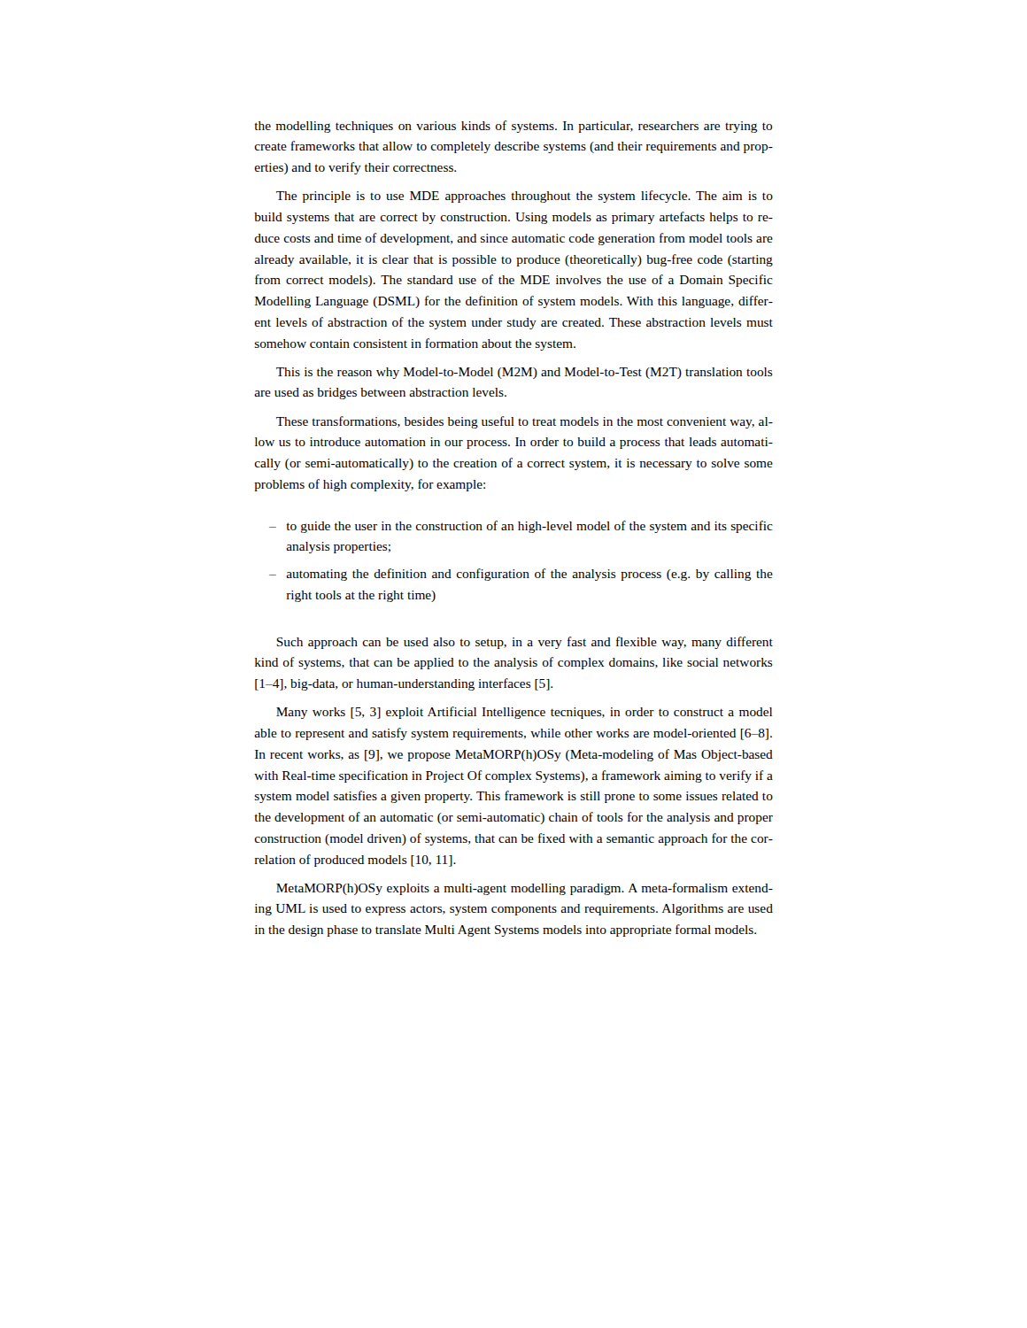the modelling techniques on various kinds of systems. In particular, researchers are trying to create frameworks that allow to completely describe systems (and their requirements and properties) and to verify their correctness.
The principle is to use MDE approaches throughout the system lifecycle. The aim is to build systems that are correct by construction. Using models as primary artefacts helps to reduce costs and time of development, and since automatic code generation from model tools are already available, it is clear that is possible to produce (theoretically) bug-free code (starting from correct models). The standard use of the MDE involves the use of a Domain Specific Modelling Language (DSML) for the definition of system models. With this language, different levels of abstraction of the system under study are created. These abstraction levels must somehow contain consistent in formation about the system.
This is the reason why Model-to-Model (M2M) and Model-to-Test (M2T) translation tools are used as bridges between abstraction levels.
These transformations, besides being useful to treat models in the most convenient way, allow us to introduce automation in our process. In order to build a process that leads automatically (or semi-automatically) to the creation of a correct system, it is necessary to solve some problems of high complexity, for example:
to guide the user in the construction of an high-level model of the system and its specific analysis properties;
automating the definition and configuration of the analysis process (e.g. by calling the right tools at the right time)
Such approach can be used also to setup, in a very fast and flexible way, many different kind of systems, that can be applied to the analysis of complex domains, like social networks [1–4], big-data, or human-understanding interfaces [5].
Many works [5, 3] exploit Artificial Intelligence tecniques, in order to construct a model able to represent and satisfy system requirements, while other works are model-oriented [6–8]. In recent works, as [9], we propose MetaMORP(h)OSy (Meta-modeling of Mas Object-based with Real-time specification in Project Of complex Systems), a framework aiming to verify if a system model satisfies a given property. This framework is still prone to some issues related to the development of an automatic (or semi-automatic) chain of tools for the analysis and proper construction (model driven) of systems, that can be fixed with a semantic approach for the correlation of produced models [10, 11].
MetaMORP(h)OSy exploits a multi-agent modelling paradigm. A meta-formalism extending UML is used to express actors, system components and requirements. Algorithms are used in the design phase to translate Multi Agent Systems models into appropriate formal models.